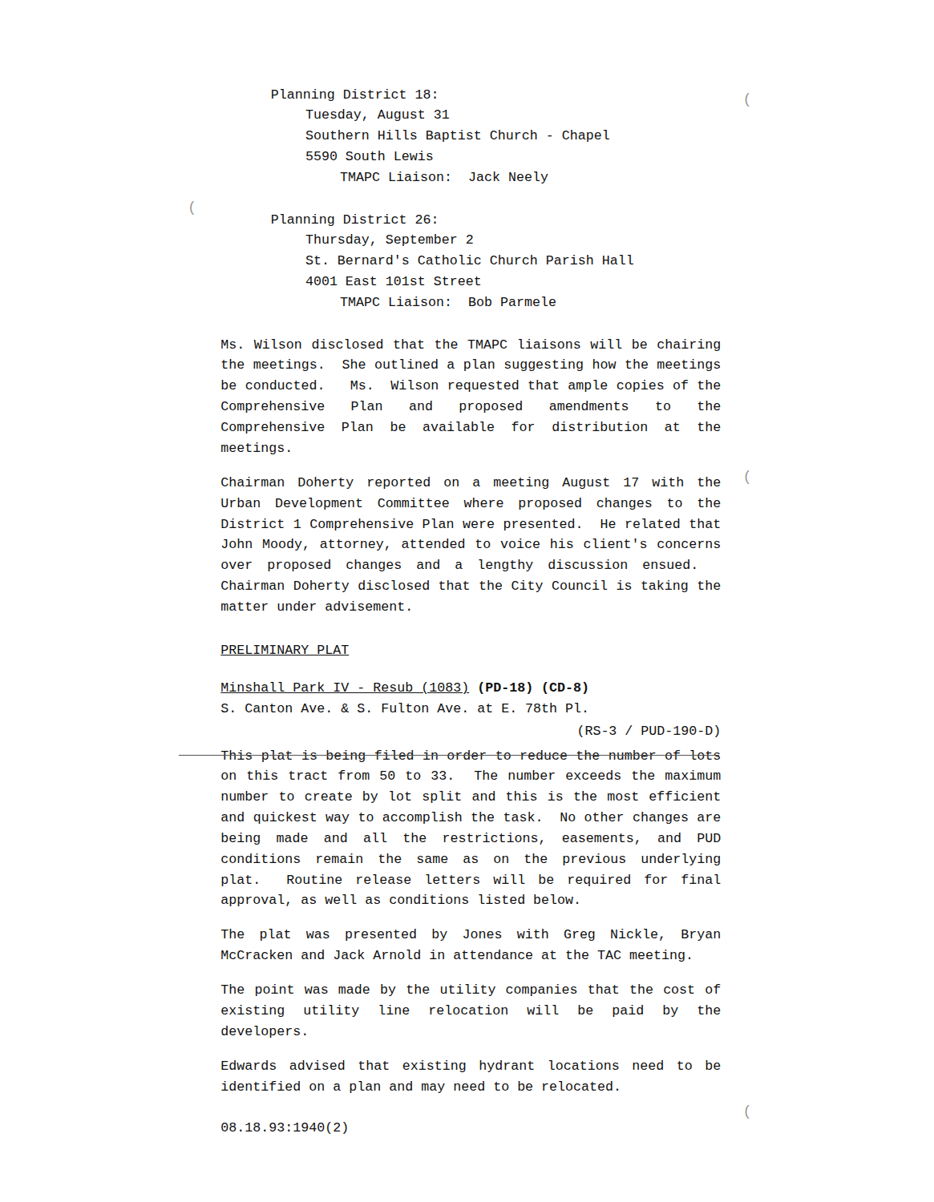( ( ( (
Planning District 18:
Tuesday, August 31
Southern Hills Baptist Church - Chapel
5590 South Lewis
TMAPC Liaison: Jack Neely
Planning District 26:
Thursday, September 2
St. Bernard's Catholic Church Parish Hall
4001 East 101st Street
TMAPC Liaison: Bob Parmele
Ms. Wilson disclosed that the TMAPC liaisons will be chairing the meetings. She outlined a plan suggesting how the meetings be conducted. Ms. Wilson requested that ample copies of the Comprehensive Plan and proposed amendments to the Comprehensive Plan be available for distribution at the meetings.
Chairman Doherty reported on a meeting August 17 with the Urban Development Committee where proposed changes to the District 1 Comprehensive Plan were presented. He related that John Moody, attorney, attended to voice his client's concerns over proposed changes and a lengthy discussion ensued. Chairman Doherty disclosed that the City Council is taking the matter under advisement.
PRELIMINARY PLAT
Minshall Park IV - Resub (1083) (PD-18) (CD-8)
S. Canton Ave. & S. Fulton Ave. at E. 78th Pl.
(RS-3 / PUD-190-D)
This plat is being filed in order to reduce the number of lots on this tract from 50 to 33. The number exceeds the maximum number to create by lot split and this is the most efficient and quickest way to accomplish the task. No other changes are being made and all the restrictions, easements, and PUD conditions remain the same as on the previous underlying plat. Routine release letters will be required for final approval, as well as conditions listed below.
The plat was presented by Jones with Greg Nickle, Bryan McCracken and Jack Arnold in attendance at the TAC meeting.
The point was made by the utility companies that the cost of existing utility line relocation will be paid by the developers.
Edwards advised that existing hydrant locations need to be identified on a plan and may need to be relocated.
08.18.93:1940(2)